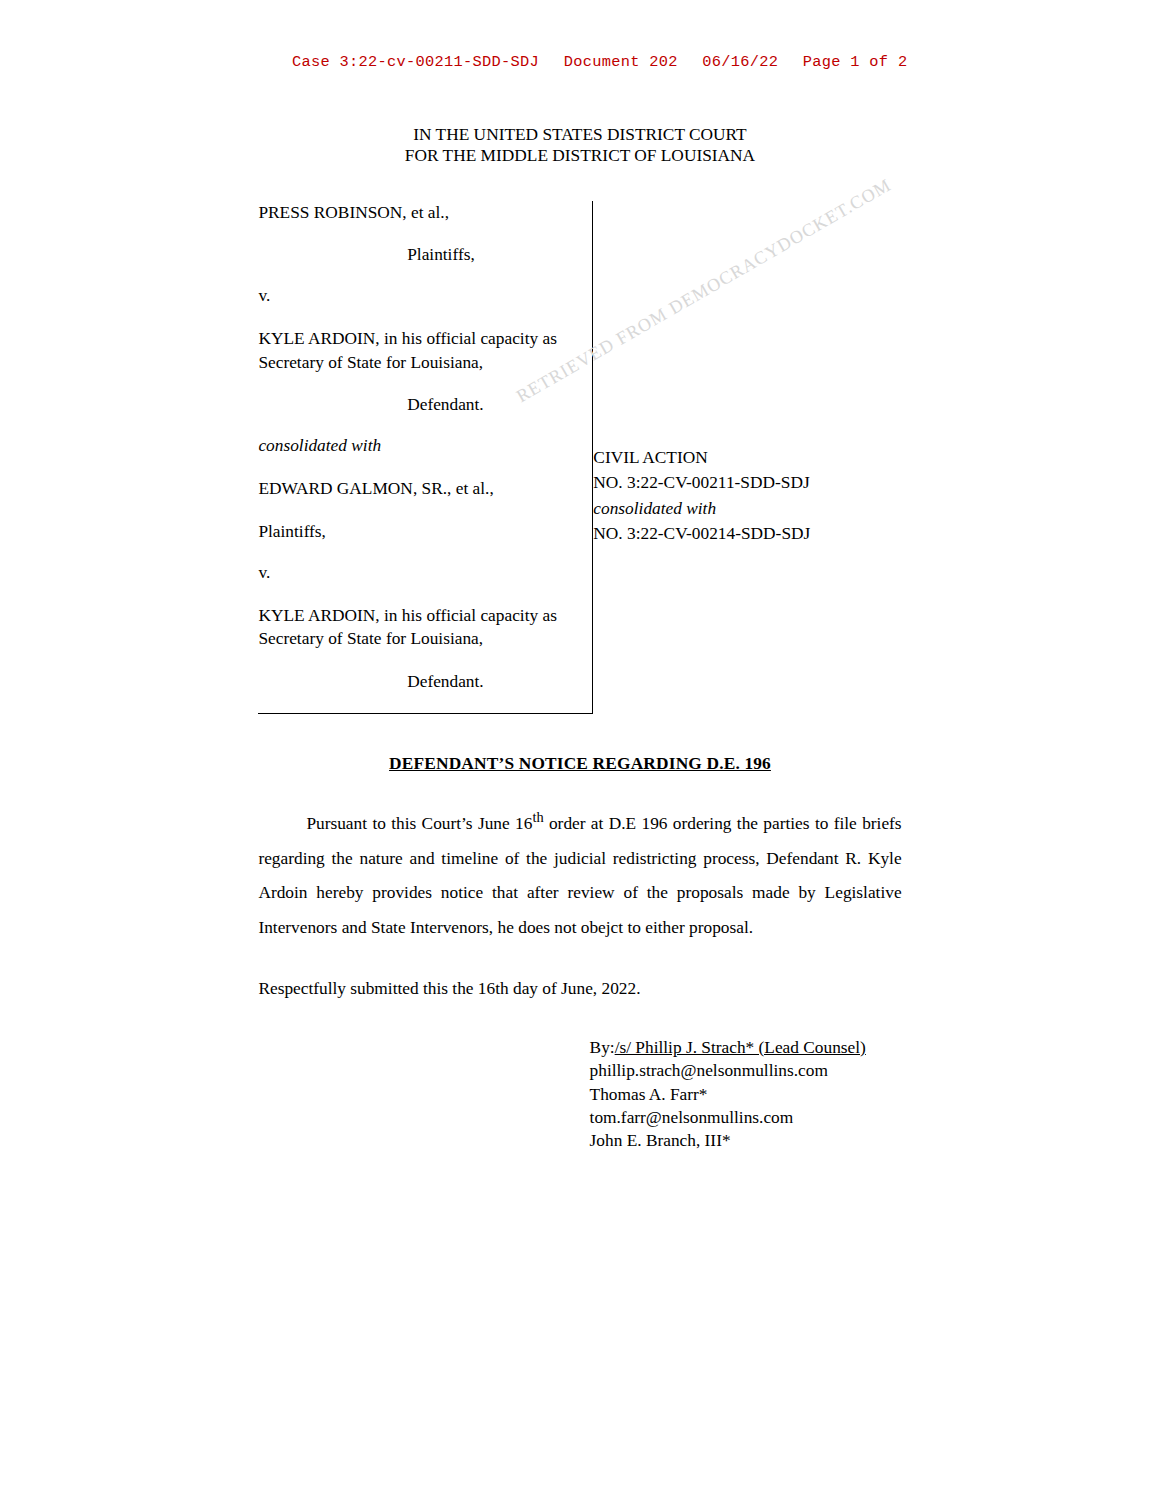Case 3:22-cv-00211-SDD-SDJ Document 202 06/16/22 Page 1 of 2
IN THE UNITED STATES DISTRICT COURT
FOR THE MIDDLE DISTRICT OF LOUISIANA
| PRESS ROBINSON, et al., Plaintiffs, v. KYLE ARDOIN, in his official capacity as Secretary of State for Louisiana, Defendant. consolidated with EDWARD GALMON, SR., et al., Plaintiffs, v. KYLE ARDOIN, in his official capacity as Secretary of State for Louisiana, Defendant. | CIVIL ACTION NO. 3:22-CV-00211-SDD-SDJ consolidated with NO. 3:22-CV-00214-SDD-SDJ |
RETRIEVED FROM DEMOCRACYDOCKET.COM
DEFENDANT’S NOTICE REGARDING D.E. 196
Pursuant to this Court’s June 16th order at D.E 196 ordering the parties to file briefs regarding the nature and timeline of the judicial redistricting process, Defendant R. Kyle Ardoin hereby provides notice that after review of the proposals made by Legislative Intervenors and State Intervenors, he does not obejct to either proposal.
Respectfully submitted this the 16th day of June, 2022.
By:/s/ Phillip J. Strach* (Lead Counsel)
phillip.strach@nelsonmullins.com
Thomas A. Farr*
tom.farr@nelsonmullins.com
John E. Branch, III*